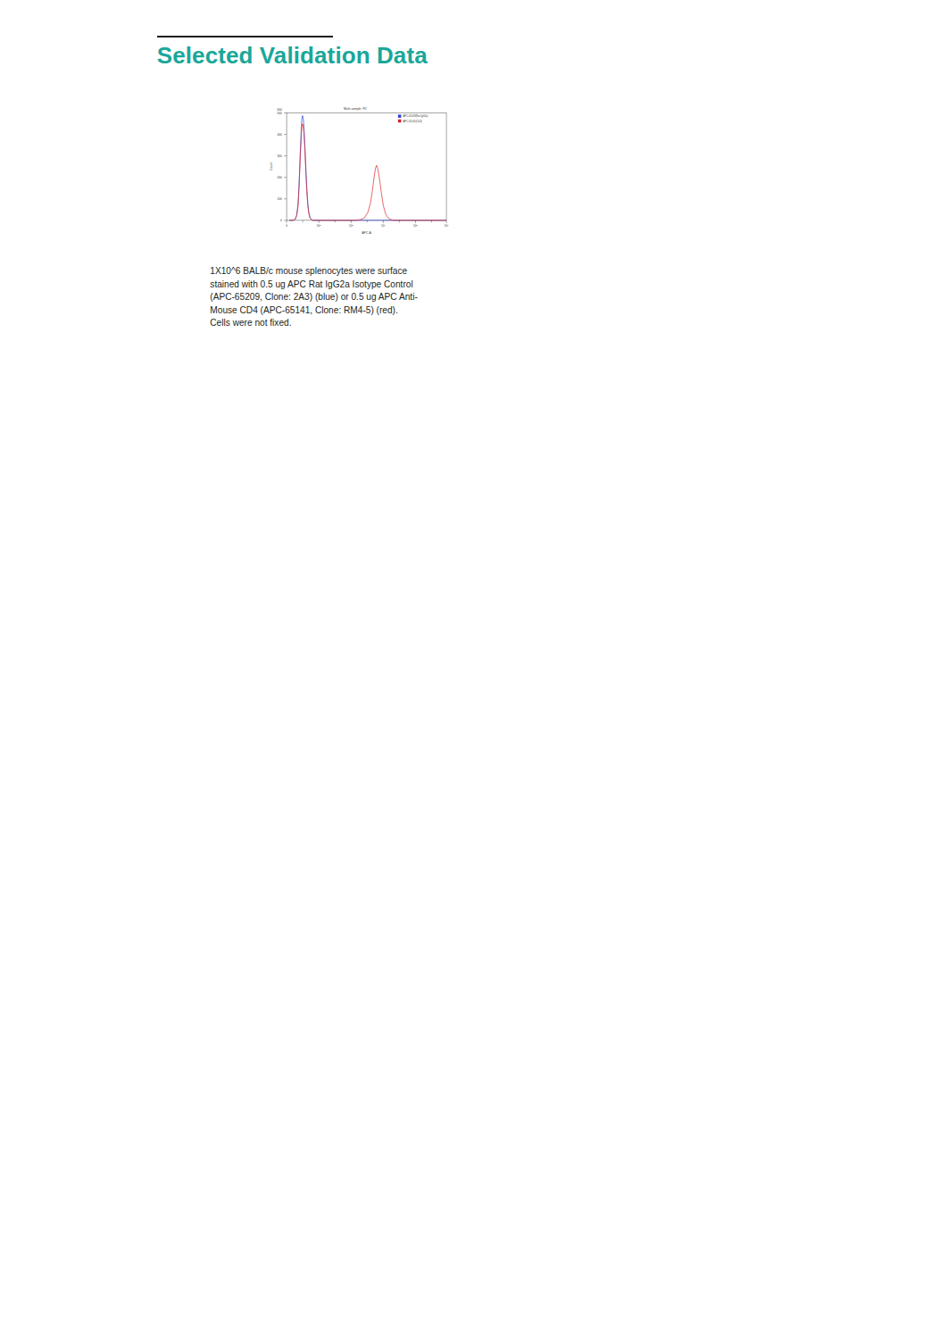Selected Validation Data
Flow cytometry histogram: isotype control (blue) vs CD4 (red) Multi-sample P2 APC-65209(Rat IgG2a) APC-65141(CD4) Count 0 100 200 300 400 500 600 600 600 600 0 102 103 104 105 106 APC-A
1X10^6 BALB/c mouse splenocytes were surface stained with 0.5 ug APC Rat IgG2a Isotype Control (APC-65209, Clone: 2A3) (blue) or 0.5 ug APC Anti-Mouse CD4 (APC-65141, Clone: RM4-5) (red). Cells were not fixed.